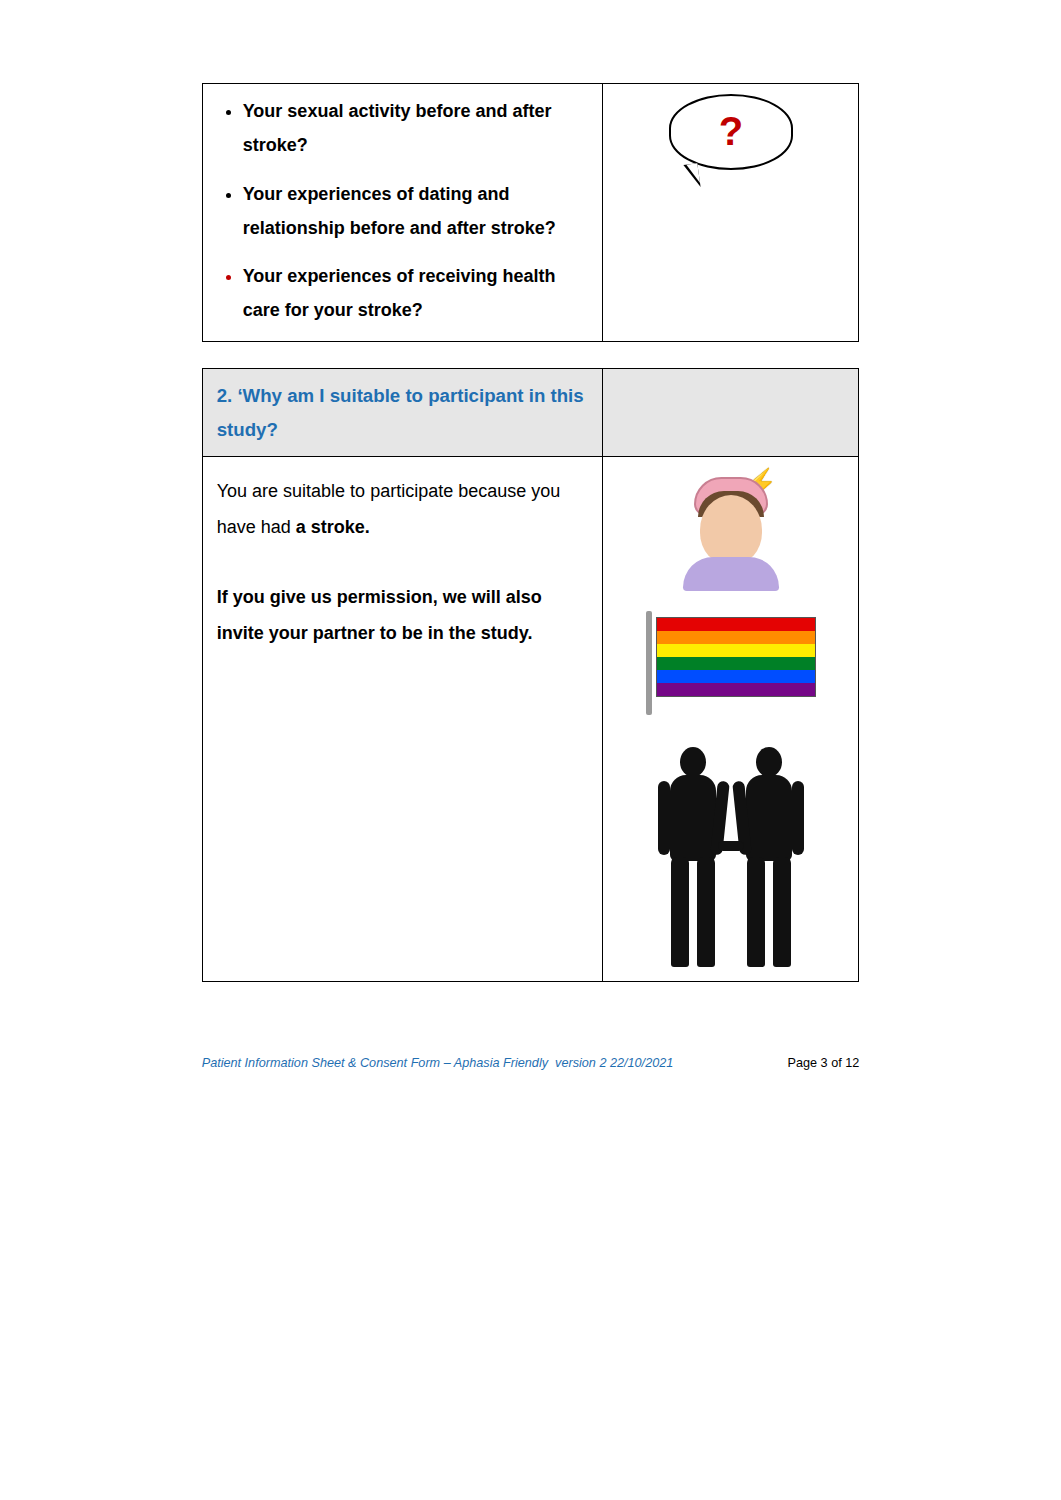| Your sexual activity before and after stroke? Your experiences of dating and relationship before and after stroke? Your experiences of receiving health care for your stroke? | ? |
| 2. ‘Why am I suitable to participant in this study? | |
| You are suitable to participate because you have had a stroke. If you give us permission, we will also invite your partner to be in the study. | ⚡ |
Patient Information Sheet & Consent Form – Aphasia Friendly version 2 22/10/2021
Page 3 of 12